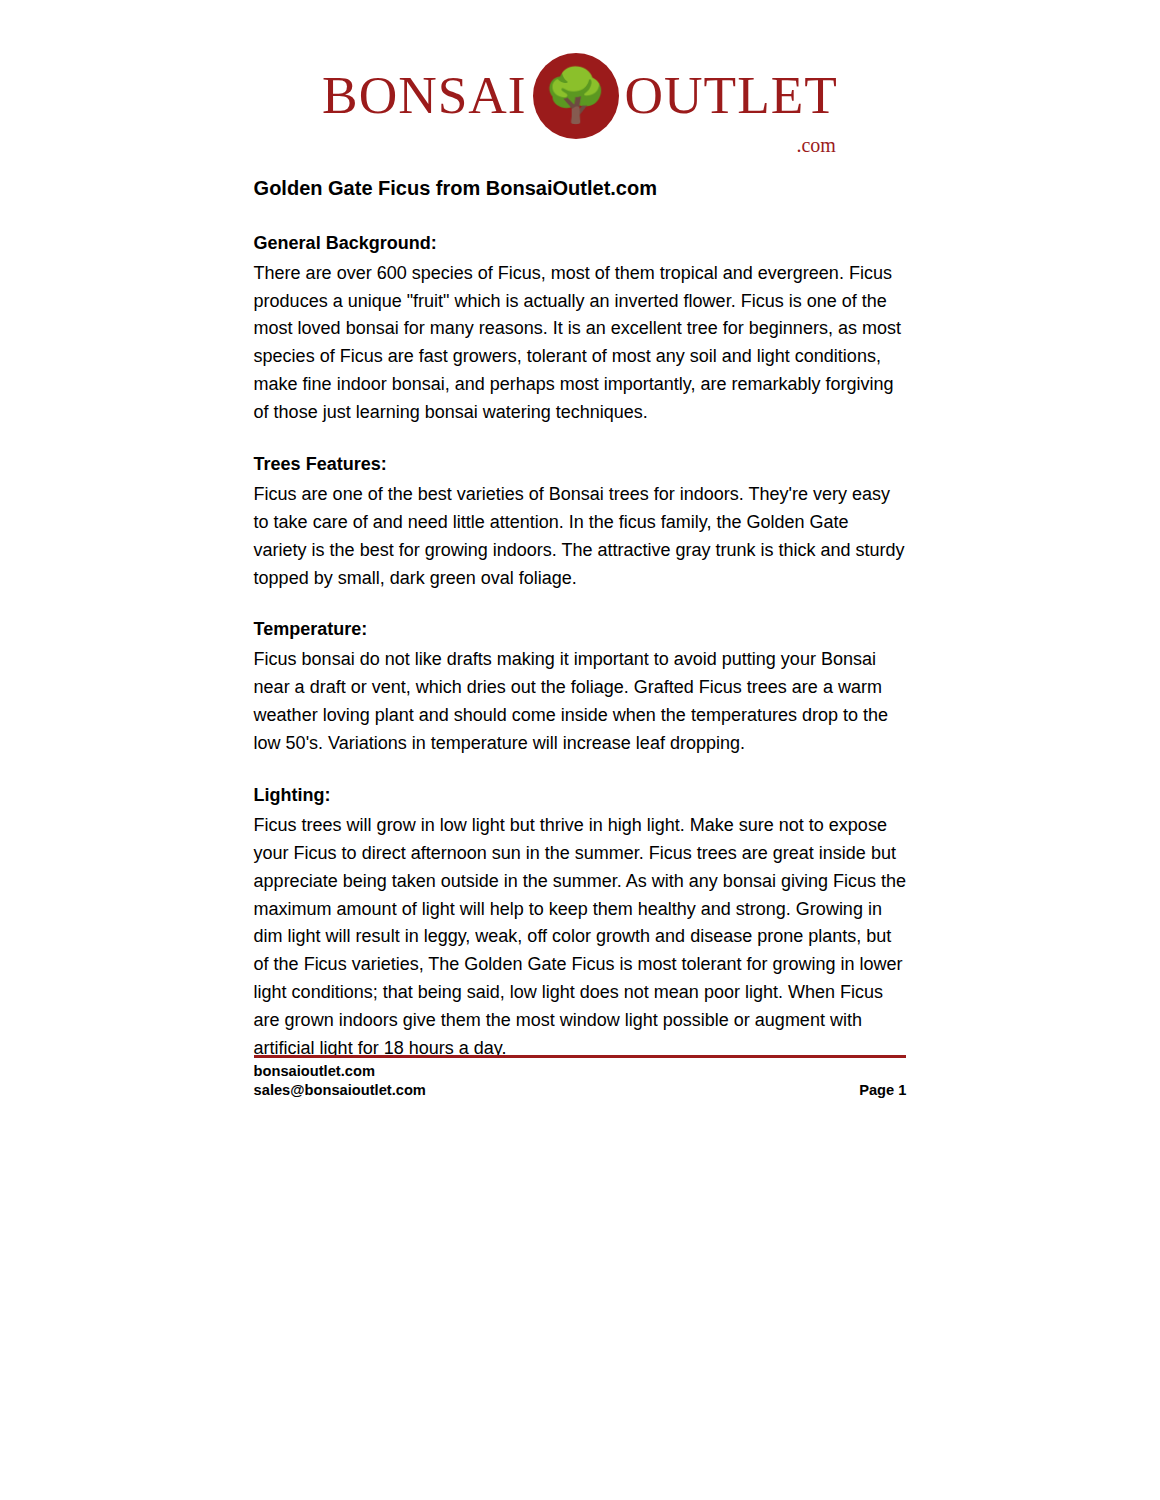BONSAI🌳OUTLET .com
Golden Gate Ficus from BonsaiOutlet.com
General Background:
There are over 600 species of Ficus, most of them tropical and evergreen. Ficus produces a unique "fruit" which is actually an inverted flower. Ficus is one of the most loved bonsai for many reasons. It is an excellent tree for beginners, as most species of Ficus are fast growers, tolerant of most any soil and light conditions, make fine indoor bonsai, and perhaps most importantly, are remarkably forgiving of those just learning bonsai watering techniques.
Trees Features:
Ficus are one of the best varieties of Bonsai trees for indoors. They're very easy to take care of and need little attention. In the ficus family, the Golden Gate variety is the best for growing indoors. The attractive gray trunk is thick and sturdy topped by small, dark green oval foliage.
Temperature:
Ficus bonsai do not like drafts making it important to avoid putting your Bonsai near a draft or vent, which dries out the foliage. Grafted Ficus trees are a warm weather loving plant and should come inside when the temperatures drop to the low 50's. Variations in temperature will increase leaf dropping.
Lighting:
Ficus trees will grow in low light but thrive in high light. Make sure not to expose your Ficus to direct afternoon sun in the summer. Ficus trees are great inside but appreciate being taken outside in the summer. As with any bonsai giving Ficus the maximum amount of light will help to keep them healthy and strong. Growing in dim light will result in leggy, weak, off color growth and disease prone plants, but of the Ficus varieties, The Golden Gate Ficus is most tolerant for growing in lower light conditions; that being said, low light does not mean poor light. When Ficus are grown indoors give them the most window light possible or augment with artificial light for 18 hours a day.
bonsaioutlet.com
sales@bonsaioutlet.com
Page 1